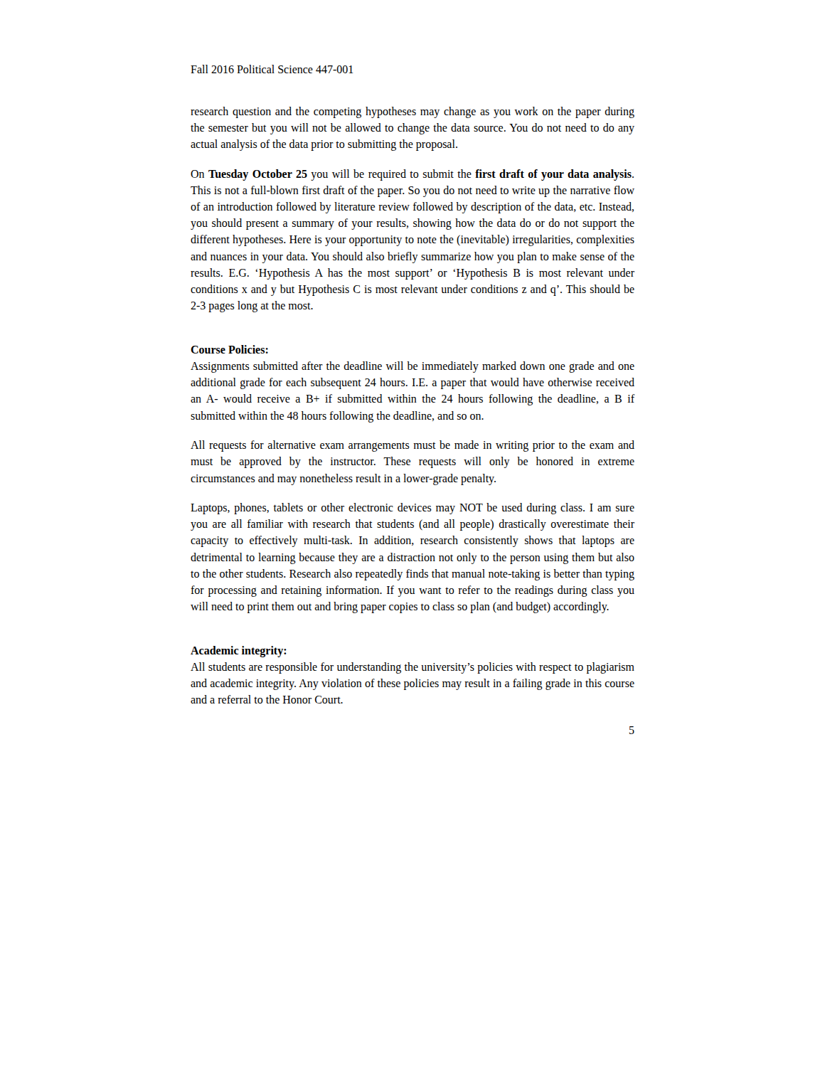Fall 2016 Political Science 447-001
research question and the competing hypotheses may change as you work on the paper during the semester but you will not be allowed to change the data source. You do not need to do any actual analysis of the data prior to submitting the proposal.
On Tuesday October 25 you will be required to submit the first draft of your data analysis. This is not a full-blown first draft of the paper. So you do not need to write up the narrative flow of an introduction followed by literature review followed by description of the data, etc. Instead, you should present a summary of your results, showing how the data do or do not support the different hypotheses. Here is your opportunity to note the (inevitable) irregularities, complexities and nuances in your data. You should also briefly summarize how you plan to make sense of the results. E.G. ‘Hypothesis A has the most support’ or ‘Hypothesis B is most relevant under conditions x and y but Hypothesis C is most relevant under conditions z and q’. This should be 2-3 pages long at the most.
Course Policies:
Assignments submitted after the deadline will be immediately marked down one grade and one additional grade for each subsequent 24 hours. I.E. a paper that would have otherwise received an A- would receive a B+ if submitted within the 24 hours following the deadline, a B if submitted within the 48 hours following the deadline, and so on.
All requests for alternative exam arrangements must be made in writing prior to the exam and must be approved by the instructor. These requests will only be honored in extreme circumstances and may nonetheless result in a lower-grade penalty.
Laptops, phones, tablets or other electronic devices may NOT be used during class. I am sure you are all familiar with research that students (and all people) drastically overestimate their capacity to effectively multi-task. In addition, research consistently shows that laptops are detrimental to learning because they are a distraction not only to the person using them but also to the other students. Research also repeatedly finds that manual note-taking is better than typing for processing and retaining information. If you want to refer to the readings during class you will need to print them out and bring paper copies to class so plan (and budget) accordingly.
Academic integrity:
All students are responsible for understanding the university’s policies with respect to plagiarism and academic integrity. Any violation of these policies may result in a failing grade in this course and a referral to the Honor Court.
5